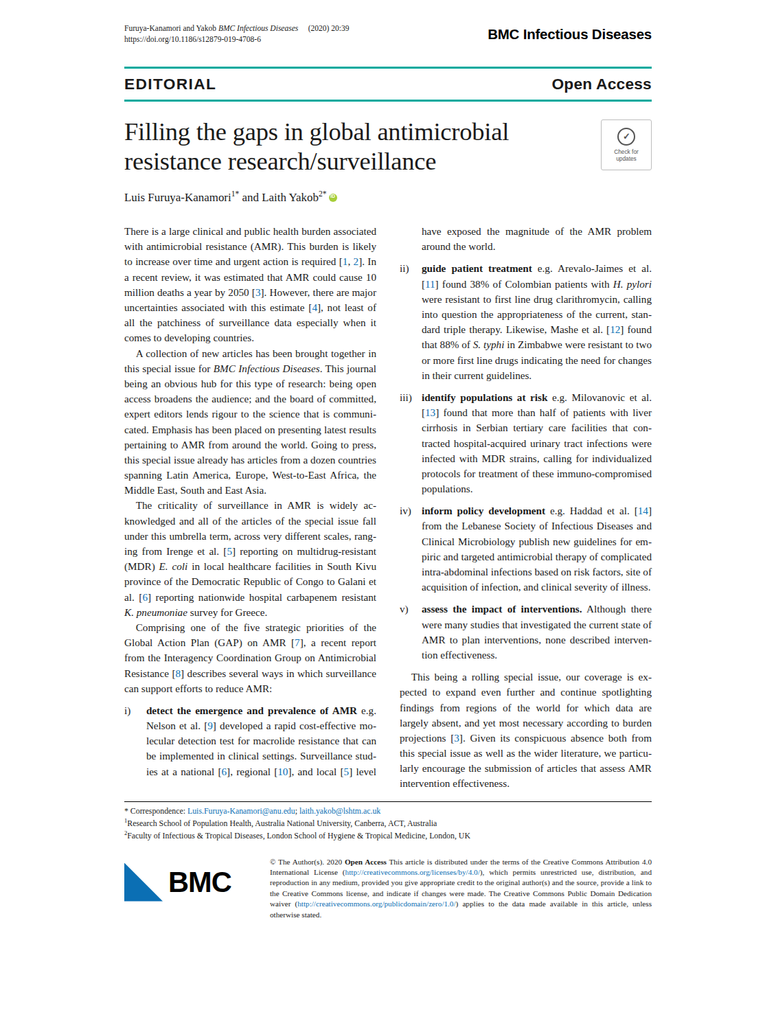Furuya-Kanamori and Yakob BMC Infectious Diseases (2020) 20:39 https://doi.org/10.1186/s12879-019-4708-6
BMC Infectious Diseases
Editorial
Open Access
Filling the gaps in global antimicrobial resistance research/surveillance
✓
Check for
updates
Luis Furuya-Kanamori1* and Laith Yakob2*
There is a large clinical and public health burden associated with antimicrobial resistance (AMR). This burden is likely to increase over time and urgent action is required [1, 2]. In a recent review, it was estimated that AMR could cause 10 million deaths a year by 2050 [3]. However, there are major uncertainties associated with this estimate [4], not least of all the patchiness of surveillance data especially when it comes to developing countries.
A collection of new articles has been brought together in this special issue for BMC Infectious Diseases. This journal being an obvious hub for this type of research: being open access broadens the audience; and the board of committed, expert editors lends rigour to the science that is communicated. Emphasis has been placed on presenting latest results pertaining to AMR from around the world. Going to press, this special issue already has articles from a dozen countries spanning Latin America, Europe, West-to-East Africa, the Middle East, South and East Asia.
The criticality of surveillance in AMR is widely acknowledged and all of the articles of the special issue fall under this umbrella term, across very different scales, ranging from Irenge et al. [5] reporting on multidrug-resistant (MDR) E. coli in local healthcare facilities in South Kivu province of the Democratic Republic of Congo to Galani et al. [6] reporting nationwide hospital carbapenem resistant K. pneumoniae survey for Greece.
Comprising one of the five strategic priorities of the Global Action Plan (GAP) on AMR [7], a recent report from the Interagency Coordination Group on Antimicrobial Resistance [8] describes several ways in which surveillance can support efforts to reduce AMR:
detect the emergence and prevalence of AMR e.g. Nelson et al. [9] developed a rapid cost-effective molecular detection test for macrolide resistance that can be implemented in clinical settings. Surveillance studies at a national [6], regional [10], and local [5] level have exposed the magnitude of the AMR problem around the world.
guide patient treatment e.g. Arevalo-Jaimes et al. [11] found 38% of Colombian patients with H. pylori were resistant to first line drug clarithromycin, calling into question the appropriateness of the current, standard triple therapy. Likewise, Mashe et al. [12] found that 88% of S. typhi in Zimbabwe were resistant to two or more first line drugs indicating the need for changes in their current guidelines.
identify populations at risk e.g. Milovanovic et al. [13] found that more than half of patients with liver cirrhosis in Serbian tertiary care facilities that contracted hospital-acquired urinary tract infections were infected with MDR strains, calling for individualized protocols for treatment of these immuno-compromised populations.
inform policy development e.g. Haddad et al. [14] from the Lebanese Society of Infectious Diseases and Clinical Microbiology publish new guidelines for empiric and targeted antimicrobial therapy of complicated intra-abdominal infections based on risk factors, site of acquisition of infection, and clinical severity of illness.
assess the impact of interventions. Although there were many studies that investigated the current state of AMR to plan interventions, none described intervention effectiveness.
This being a rolling special issue, our coverage is expected to expand even further and continue spotlighting findings from regions of the world for which data are largely absent, and yet most necessary according to burden projections [3]. Given its conspicuous absence both from this special issue as well as the wider literature, we particularly encourage the submission of articles that assess AMR intervention effectiveness.
* Correspondence: Luis.Furuya-Kanamori@anu.edu; laith.yakob@lshtm.ac.uk
1Research School of Population Health, Australia National University, Canberra, ACT, Australia
2Faculty of Infectious & Tropical Diseases, London School of Hygiene & Tropical Medicine, London, UK
BMC
© The Author(s). 2020 Open Access This article is distributed under the terms of the Creative Commons Attribution 4.0 International License (http://creativecommons.org/licenses/by/4.0/), which permits unrestricted use, distribution, and reproduction in any medium, provided you give appropriate credit to the original author(s) and the source, provide a link to the Creative Commons license, and indicate if changes were made. The Creative Commons Public Domain Dedication waiver (http://creativecommons.org/publicdomain/zero/1.0/) applies to the data made available in this article, unless otherwise stated.